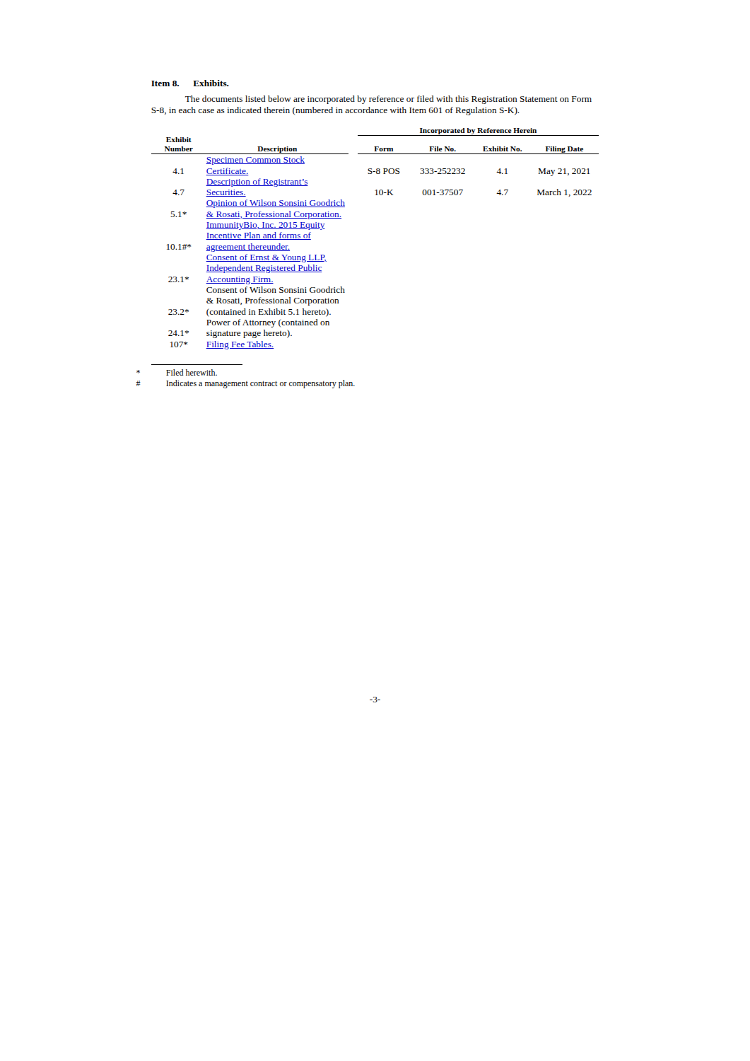Item 8. Exhibits.
The documents listed below are incorporated by reference or filed with this Registration Statement on Form S-8, in each case as indicated therein (numbered in accordance with Item 601 of Regulation S-K).
| | | | Incorporated by Reference Herein |
| Exhibit Number | Description | | Form | File No. | Exhibit No. | Filing Date |
| 4.1 | Specimen Common Stock Certificate. | | S-8 POS | 333-252232 | 4.1 | May 21, 2021 |
| 4.7 | Description of Registrant’s Securities. | | 10-K | 001-37507 | 4.7 | March 1, 2022 |
| 5.1* | Opinion of Wilson Sonsini Goodrich & Rosati, Professional Corporation. | | | | | |
| 10.1#* | ImmunityBio, Inc. 2015 Equity Incentive Plan and forms of agreement thereunder. | | | | | |
| 23.1* | Consent of Ernst & Young LLP, Independent Registered Public Accounting Firm. | | | | | |
| 23.2* | Consent of Wilson Sonsini Goodrich & Rosati, Professional Corporation (contained in Exhibit 5.1 hereto). | | | | | |
| 24.1* | Power of Attorney (contained on signature page hereto). | | | | | |
| 107* | Filing Fee Tables. | | | | | |
*Filed herewith.
#Indicates a management contract or compensatory plan.
-3-